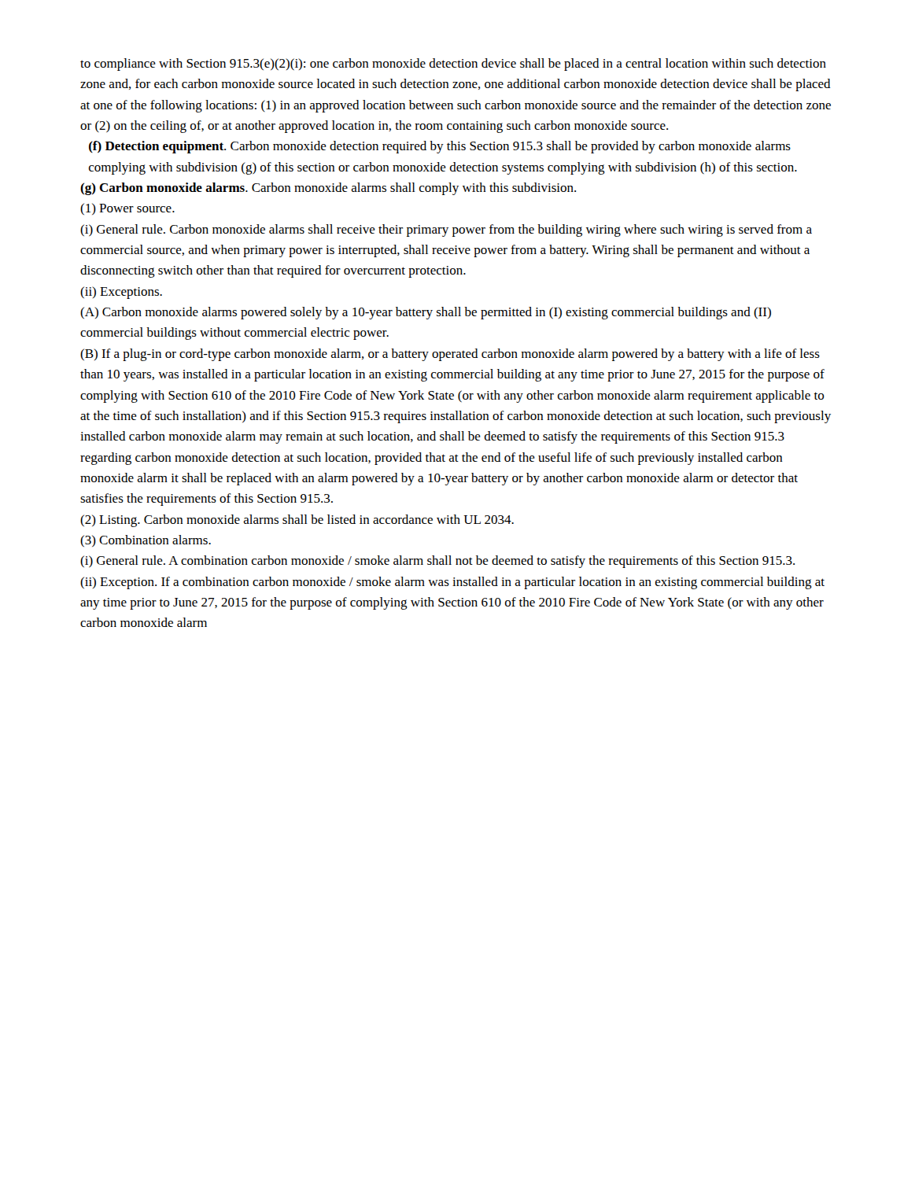to compliance with Section 915.3(e)(2)(i): one carbon monoxide detection device shall be placed in a central location within such detection zone and, for each carbon monoxide source located in such detection zone, one additional carbon monoxide detection device shall be placed at one of the following locations: (1) in an approved location between such carbon monoxide source and the remainder of the detection zone or (2) on the ceiling of, or at another approved location in, the room containing such carbon monoxide source.
(f) Detection equipment. Carbon monoxide detection required by this Section 915.3 shall be provided by carbon monoxide alarms complying with subdivision (g) of this section or carbon monoxide detection systems complying with subdivision (h) of this section.
(g) Carbon monoxide alarms. Carbon monoxide alarms shall comply with this subdivision.
(1) Power source.
(i) General rule. Carbon monoxide alarms shall receive their primary power from the building wiring where such wiring is served from a commercial source, and when primary power is interrupted, shall receive power from a battery. Wiring shall be permanent and without a disconnecting switch other than that required for overcurrent protection.
(ii) Exceptions.
(A) Carbon monoxide alarms powered solely by a 10-year battery shall be permitted in (I) existing commercial buildings and (II) commercial buildings without commercial electric power.
(B) If a plug-in or cord-type carbon monoxide alarm, or a battery operated carbon monoxide alarm powered by a battery with a life of less than 10 years, was installed in a particular location in an existing commercial building at any time prior to June 27, 2015 for the purpose of complying with Section 610 of the 2010 Fire Code of New York State (or with any other carbon monoxide alarm requirement applicable to at the time of such installation) and if this Section 915.3 requires installation of carbon monoxide detection at such location, such previously installed carbon monoxide alarm may remain at such location, and shall be deemed to satisfy the requirements of this Section 915.3 regarding carbon monoxide detection at such location, provided that at the end of the useful life of such previously installed carbon monoxide alarm it shall be replaced with an alarm powered by a 10-year battery or by another carbon monoxide alarm or detector that satisfies the requirements of this Section 915.3.
(2) Listing. Carbon monoxide alarms shall be listed in accordance with UL 2034.
(3) Combination alarms.
(i) General rule. A combination carbon monoxide / smoke alarm shall not be deemed to satisfy the requirements of this Section 915.3.
(ii) Exception. If a combination carbon monoxide / smoke alarm was installed in a particular location in an existing commercial building at any time prior to June 27, 2015 for the purpose of complying with Section 610 of the 2010 Fire Code of New York State (or with any other carbon monoxide alarm